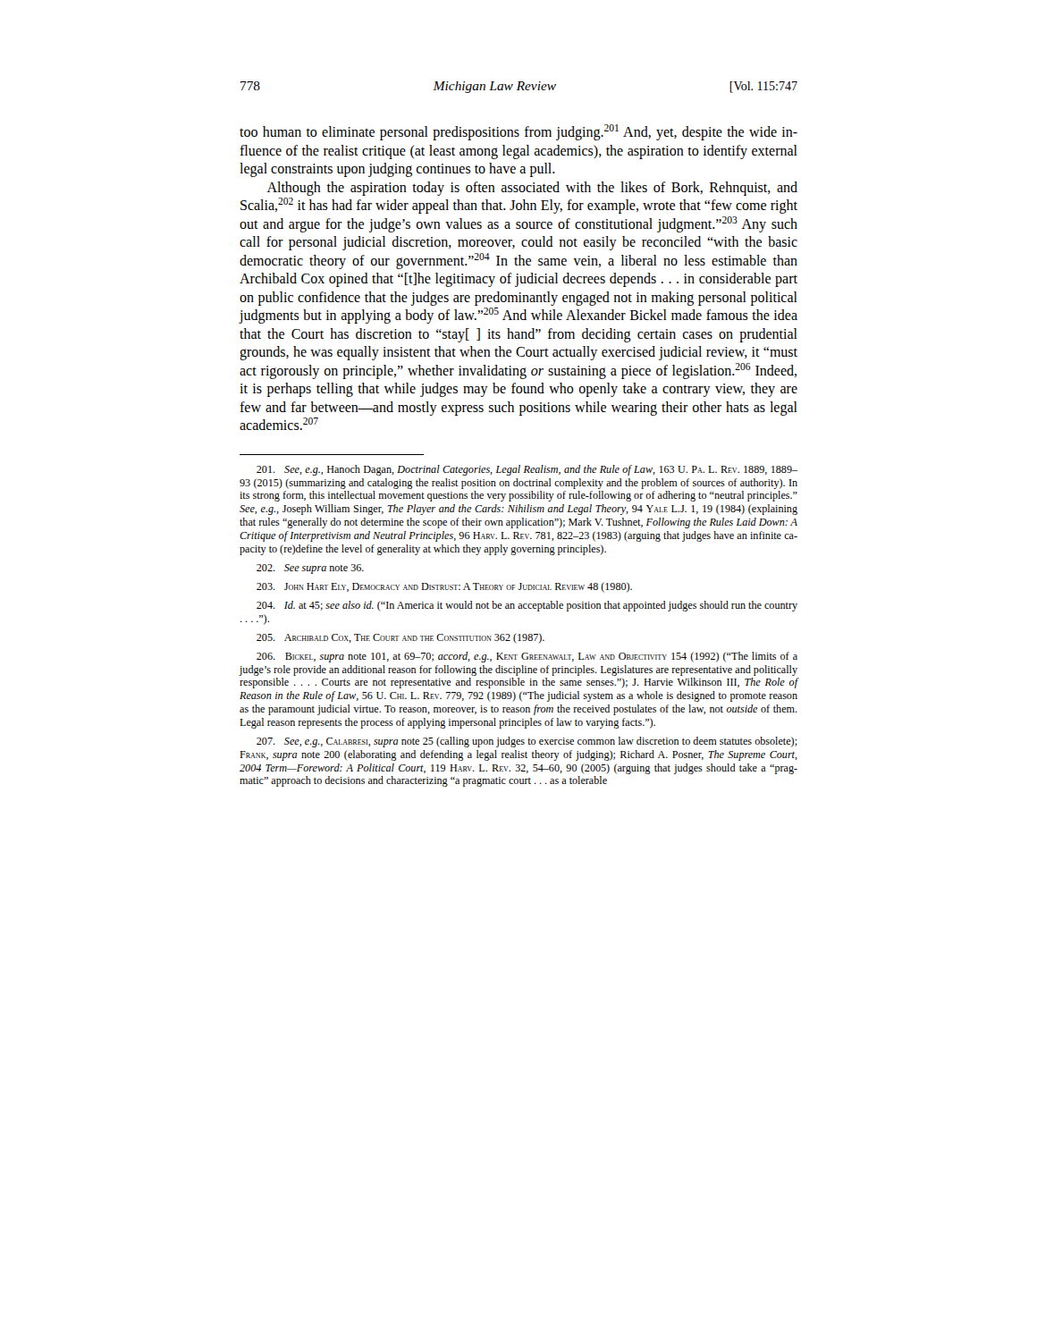778 Michigan Law Review [Vol. 115:747
too human to eliminate personal predispositions from judging.201 And, yet, despite the wide influence of the realist critique (at least among legal academics), the aspiration to identify external legal constraints upon judging continues to have a pull.
Although the aspiration today is often associated with the likes of Bork, Rehnquist, and Scalia,202 it has had far wider appeal than that. John Ely, for example, wrote that “few come right out and argue for the judge’s own values as a source of constitutional judgment.”203 Any such call for personal judicial discretion, moreover, could not easily be reconciled “with the basic democratic theory of our government.”204 In the same vein, a liberal no less estimable than Archibald Cox opined that “[t]he legitimacy of judicial decrees depends . . . in considerable part on public confidence that the judges are predominantly engaged not in making personal political judgments but in applying a body of law.”205 And while Alexander Bickel made famous the idea that the Court has discretion to “stay[ ] its hand” from deciding certain cases on prudential grounds, he was equally insistent that when the Court actually exercised judicial review, it “must act rigorously on principle,” whether invalidating or sustaining a piece of legislation.206 Indeed, it is perhaps telling that while judges may be found who openly take a contrary view, they are few and far between—and mostly express such positions while wearing their other hats as legal academics.207
201. See, e.g., Hanoch Dagan, Doctrinal Categories, Legal Realism, and the Rule of Law, 163 U. Pa. L. Rev. 1889, 1889–93 (2015) (summarizing and cataloging the realist position on doctrinal complexity and the problem of sources of authority). In its strong form, this intellectual movement questions the very possibility of rule-following or of adhering to “neutral principles.” See, e.g., Joseph William Singer, The Player and the Cards: Nihilism and Legal Theory, 94 Yale L.J. 1, 19 (1984) (explaining that rules “generally do not determine the scope of their own application”); Mark V. Tushnet, Following the Rules Laid Down: A Critique of Interpretivism and Neutral Principles, 96 Harv. L. Rev. 781, 822–23 (1983) (arguing that judges have an infinite capacity to (re)define the level of generality at which they apply governing principles).
202. See supra note 36.
203. John Hart Ely, Democracy and Distrust: A Theory of Judicial Review 48 (1980).
204. Id. at 45; see also id. (“In America it would not be an acceptable position that appointed judges should run the country . . . .”).
205. Archibald Cox, The Court and the Constitution 362 (1987).
206. Bickel, supra note 101, at 69–70; accord, e.g., Kent Greenawalt, Law and Objectivity 154 (1992) (“The limits of a judge’s role provide an additional reason for following the discipline of principles. Legislatures are representative and politically responsible . . . . Courts are not representative and responsible in the same senses.”); J. Harvie Wilkinson III, The Role of Reason in the Rule of Law, 56 U. Chi. L. Rev. 779, 792 (1989) (“The judicial system as a whole is designed to promote reason as the paramount judicial virtue. To reason, moreover, is to reason from the received postulates of the law, not outside of them. Legal reason represents the process of applying impersonal principles of law to varying facts.”).
207. See, e.g., Calabresi, supra note 25 (calling upon judges to exercise common law discretion to deem statutes obsolete); Frank, supra note 200 (elaborating and defending a legal realist theory of judging); Richard A. Posner, The Supreme Court, 2004 Term—Foreword: A Political Court, 119 Harv. L. Rev. 32, 54–60, 90 (2005) (arguing that judges should take a “pragmatic” approach to decisions and characterizing “a pragmatic court . . . as a tolerable